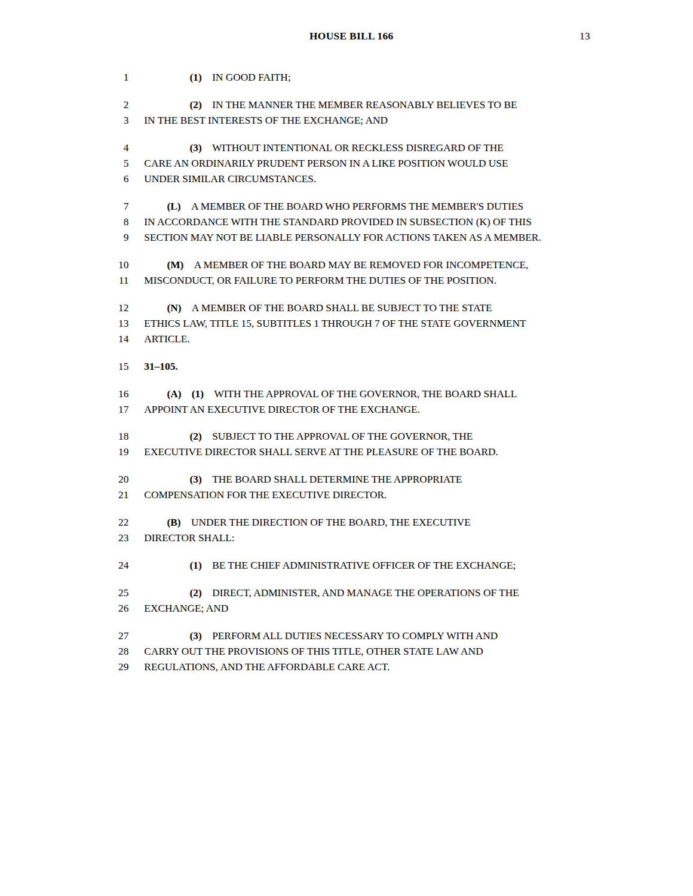HOUSE BILL 166 13
1 (1) IN GOOD FAITH;
2 (2) IN THE MANNER THE MEMBER REASONABLY BELIEVES TO BE
3 IN THE BEST INTERESTS OF THE EXCHANGE; AND
4 (3) WITHOUT INTENTIONAL OR RECKLESS DISREGARD OF THE
5 CARE AN ORDINARILY PRUDENT PERSON IN A LIKE POSITION WOULD USE
6 UNDER SIMILAR CIRCUMSTANCES.
7 (L) A MEMBER OF THE BOARD WHO PERFORMS THE MEMBER'S DUTIES
8 IN ACCORDANCE WITH THE STANDARD PROVIDED IN SUBSECTION (K) OF THIS
9 SECTION MAY NOT BE LIABLE PERSONALLY FOR ACTIONS TAKEN AS A MEMBER.
10 (M) A MEMBER OF THE BOARD MAY BE REMOVED FOR INCOMPETENCE,
11 MISCONDUCT, OR FAILURE TO PERFORM THE DUTIES OF THE POSITION.
12 (N) A MEMBER OF THE BOARD SHALL BE SUBJECT TO THE STATE
13 ETHICS LAW, TITLE 15, SUBTITLES 1 THROUGH 7 OF THE STATE GOVERNMENT
14 ARTICLE.
15 31–105.
16 (A) (1) WITH THE APPROVAL OF THE GOVERNOR, THE BOARD SHALL
17 APPOINT AN EXECUTIVE DIRECTOR OF THE EXCHANGE.
18 (2) SUBJECT TO THE APPROVAL OF THE GOVERNOR, THE
19 EXECUTIVE DIRECTOR SHALL SERVE AT THE PLEASURE OF THE BOARD.
20 (3) THE BOARD SHALL DETERMINE THE APPROPRIATE
21 COMPENSATION FOR THE EXECUTIVE DIRECTOR.
22 (B) UNDER THE DIRECTION OF THE BOARD, THE EXECUTIVE
23 DIRECTOR SHALL:
24 (1) BE THE CHIEF ADMINISTRATIVE OFFICER OF THE EXCHANGE;
25 (2) DIRECT, ADMINISTER, AND MANAGE THE OPERATIONS OF THE
26 EXCHANGE; AND
27 (3) PERFORM ALL DUTIES NECESSARY TO COMPLY WITH AND
28 CARRY OUT THE PROVISIONS OF THIS TITLE, OTHER STATE LAW AND
29 REGULATIONS, AND THE AFFORDABLE CARE ACT.